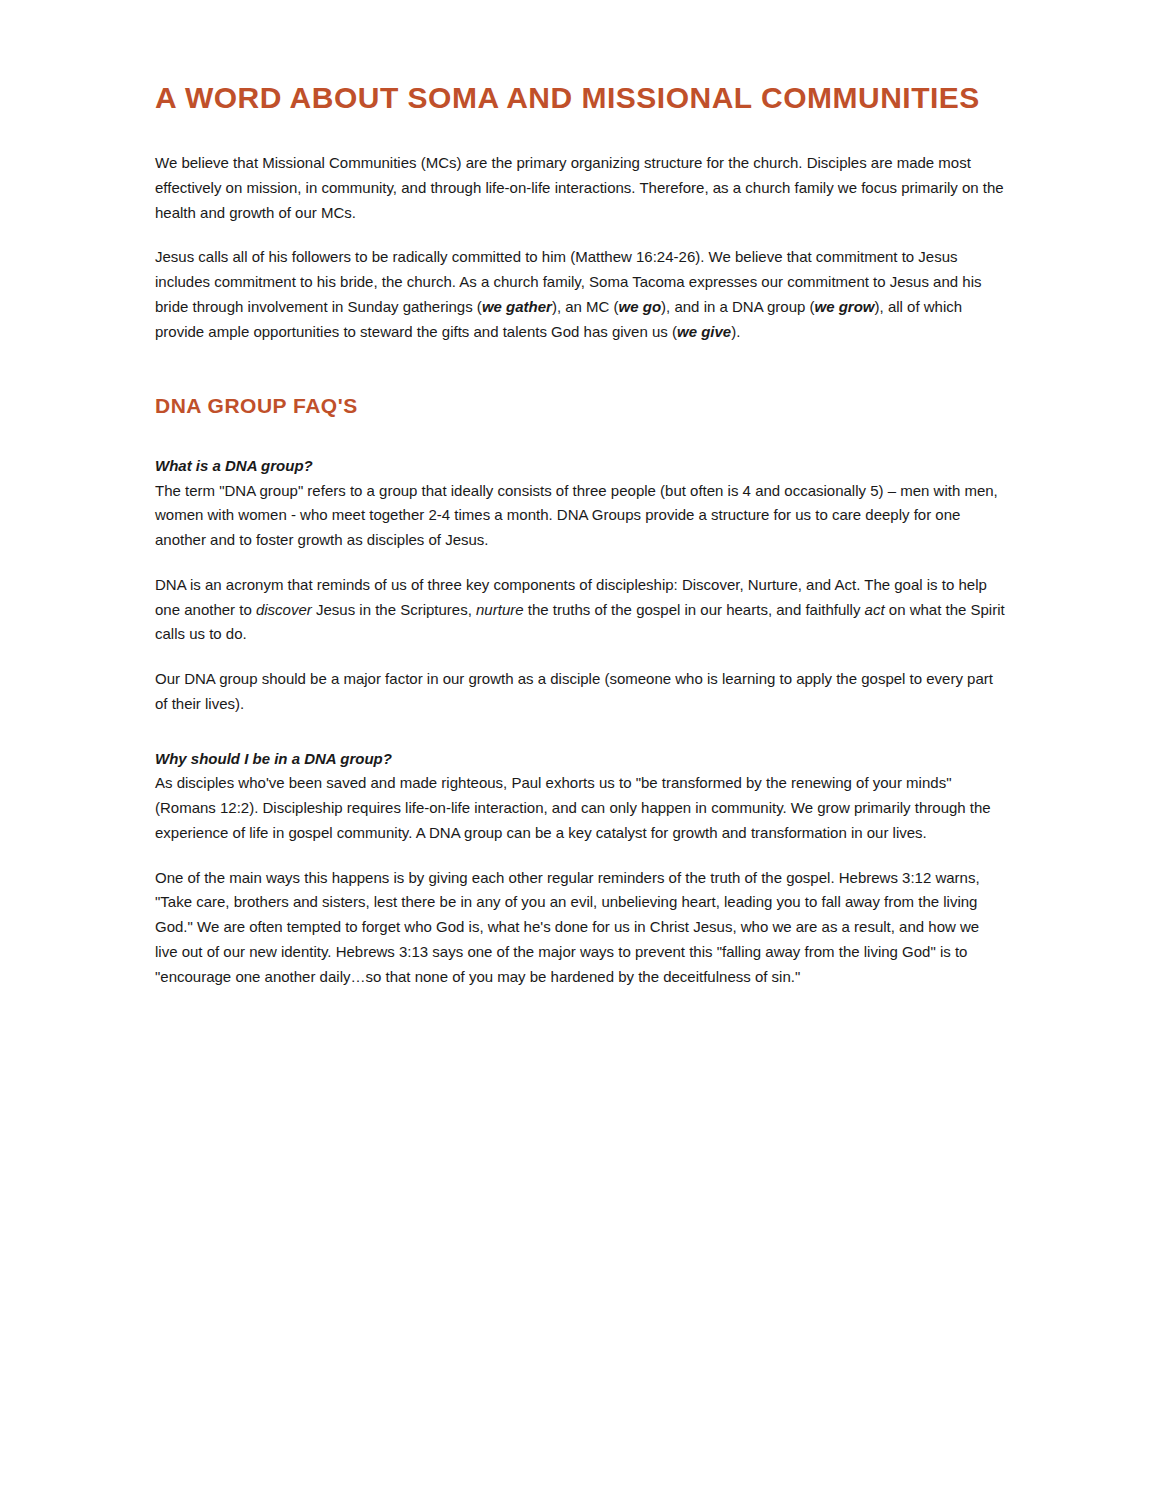A Word About Soma and Missional Communities
We believe that Missional Communities (MCs) are the primary organizing structure for the church. Disciples are made most effectively on mission, in community, and through life-on-life interactions. Therefore, as a church family we focus primarily on the health and growth of our MCs.
Jesus calls all of his followers to be radically committed to him (Matthew 16:24-26). We believe that commitment to Jesus includes commitment to his bride, the church. As a church family, Soma Tacoma expresses our commitment to Jesus and his bride through involvement in Sunday gatherings (we gather), an MC (we go), and in a DNA group (we grow), all of which provide ample opportunities to steward the gifts and talents God has given us (we give).
DNA Group FAQ's
What is a DNA group?
The term "DNA group" refers to a group that ideally consists of three people (but often is 4 and occasionally 5) – men with men, women with women - who meet together 2-4 times a month. DNA Groups provide a structure for us to care deeply for one another and to foster growth as disciples of Jesus.
DNA is an acronym that reminds of us of three key components of discipleship: Discover, Nurture, and Act. The goal is to help one another to discover Jesus in the Scriptures, nurture the truths of the gospel in our hearts, and faithfully act on what the Spirit calls us to do.
Our DNA group should be a major factor in our growth as a disciple (someone who is learning to apply the gospel to every part of their lives).
Why should I be in a DNA group?
As disciples who've been saved and made righteous, Paul exhorts us to "be transformed by the renewing of your minds" (Romans 12:2). Discipleship requires life-on-life interaction, and can only happen in community. We grow primarily through the experience of life in gospel community. A DNA group can be a key catalyst for growth and transformation in our lives.
One of the main ways this happens is by giving each other regular reminders of the truth of the gospel. Hebrews 3:12 warns, "Take care, brothers and sisters, lest there be in any of you an evil, unbelieving heart, leading you to fall away from the living God." We are often tempted to forget who God is, what he's done for us in Christ Jesus, who we are as a result, and how we live out of our new identity. Hebrews 3:13 says one of the major ways to prevent this "falling away from the living God" is to "encourage one another daily…so that none of you may be hardened by the deceitfulness of sin."